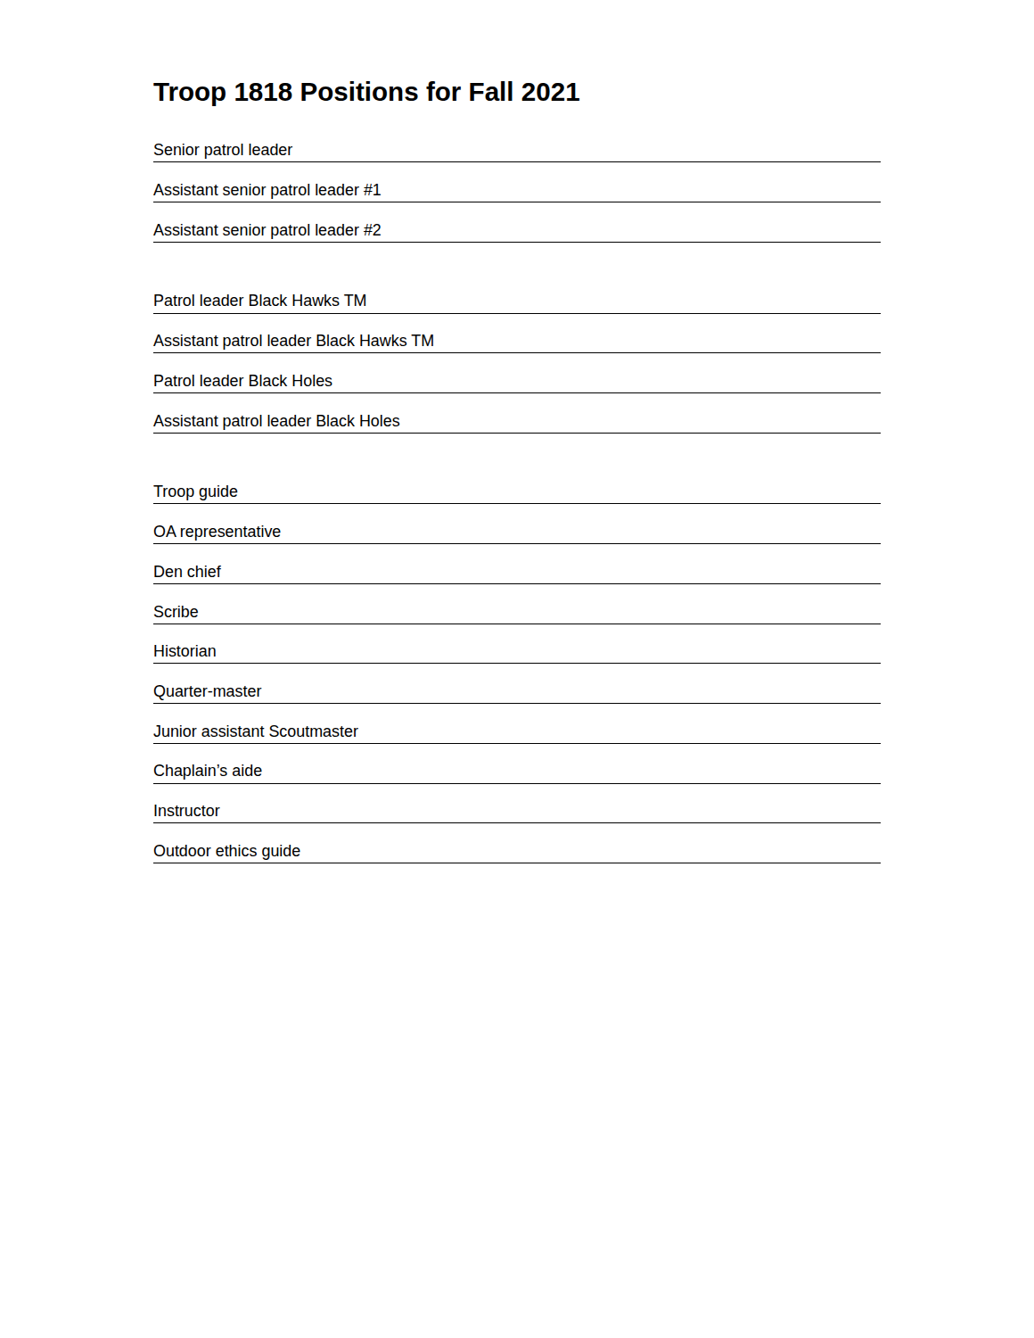Troop 1818 Positions for Fall 2021
Senior patrol leader
Assistant senior patrol leader #1
Assistant senior patrol leader #2
Patrol leader Black Hawks TM
Assistant patrol leader Black Hawks TM
Patrol leader Black Holes
Assistant patrol leader Black Holes
Troop guide
OA representative
Den chief
Scribe
Historian
Quarter-master
Junior assistant Scoutmaster
Chaplain’s aide
Instructor
Outdoor ethics guide